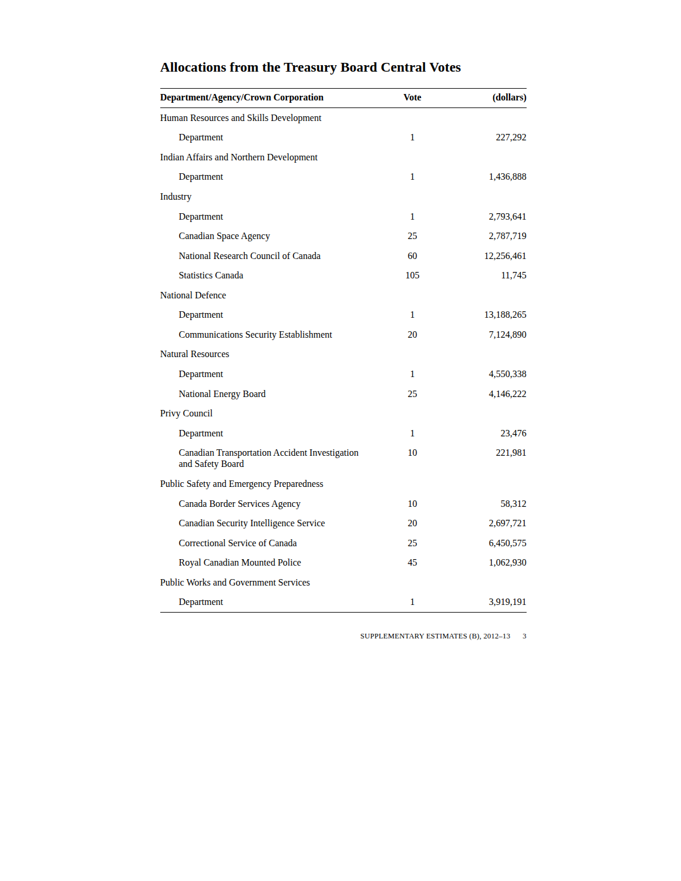Allocations from the Treasury Board Central Votes
| Department/Agency/Crown Corporation | Vote | (dollars) |
| --- | --- | --- |
| Human Resources and Skills Development | | |
| Department | 1 | 227,292 |
| Indian Affairs and Northern Development | | |
| Department | 1 | 1,436,888 |
| Industry | | |
| Department | 1 | 2,793,641 |
| Canadian Space Agency | 25 | 2,787,719 |
| National Research Council of Canada | 60 | 12,256,461 |
| Statistics Canada | 105 | 11,745 |
| National Defence | | |
| Department | 1 | 13,188,265 |
| Communications Security Establishment | 20 | 7,124,890 |
| Natural Resources | | |
| Department | 1 | 4,550,338 |
| National Energy Board | 25 | 4,146,222 |
| Privy Council | | |
| Department | 1 | 23,476 |
| Canadian Transportation Accident Investigation and Safety Board | 10 | 221,981 |
| Public Safety and Emergency Preparedness | | |
| Canada Border Services Agency | 10 | 58,312 |
| Canadian Security Intelligence Service | 20 | 2,697,721 |
| Correctional Service of Canada | 25 | 6,450,575 |
| Royal Canadian Mounted Police | 45 | 1,062,930 |
| Public Works and Government Services | | |
| Department | 1 | 3,919,191 |
SUPPLEMENTARY ESTIMATES (B), 2012–133